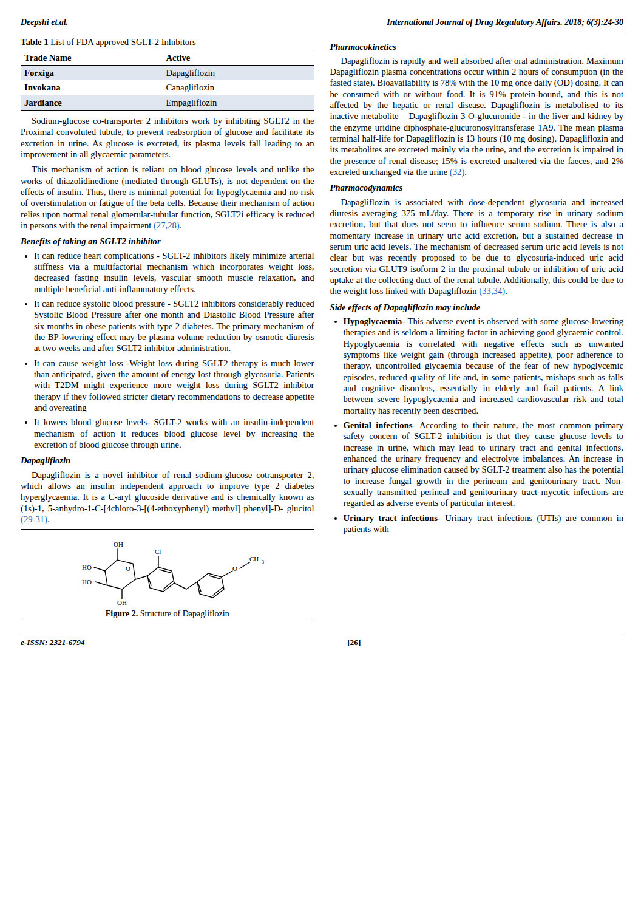Deepshi et.al.
International Journal of Drug Regulatory Affairs. 2018; 6(3):24-30
Table 1 List of FDA approved SGLT-2 Inhibitors
| Trade Name | Active |
| --- | --- |
| Forxiga | Dapagliflozin |
| Invokana | Canagliflozin |
| Jardiance | Empagliflozin |
Sodium-glucose co-transporter 2 inhibitors work by inhibiting SGLT2 in the Proximal convoluted tubule, to prevent reabsorption of glucose and facilitate its excretion in urine. As glucose is excreted, its plasma levels fall leading to an improvement in all glycaemic parameters.
This mechanism of action is reliant on blood glucose levels and unlike the works of thiazolidinedione (mediated through GLUTs), is not dependent on the effects of insulin. Thus, there is minimal potential for hypoglycaemia and no risk of overstimulation or fatigue of the beta cells. Because their mechanism of action relies upon normal renal glomerular-tubular function, SGLT2i efficacy is reduced in persons with the renal impairment (27,28).
Benefits of taking an SGLT2 inhibitor
It can reduce heart complications - SGLT-2 inhibitors likely minimize arterial stiffness via a multifactorial mechanism which incorporates weight loss, decreased fasting insulin levels, vascular smooth muscle relaxation, and multiple beneficial anti-inflammatory effects.
It can reduce systolic blood pressure - SGLT2 inhibitors considerably reduced Systolic Blood Pressure after one month and Diastolic Blood Pressure after six months in obese patients with type 2 diabetes. The primary mechanism of the BP-lowering effect may be plasma volume reduction by osmotic diuresis at two weeks and after SGLT2 inhibitor administration.
It can cause weight loss -Weight loss during SGLT2 therapy is much lower than anticipated, given the amount of energy lost through glycosuria. Patients with T2DM might experience more weight loss during SGLT2 inhibitor therapy if they followed stricter dietary recommendations to decrease appetite and overeating
It lowers blood glucose levels- SGLT-2 works with an insulin-independent mechanism of action it reduces blood glucose level by increasing the excretion of blood glucose through urine.
Dapagliflozin
Dapagliflozin is a novel inhibitor of renal sodium-glucose cotransporter 2, which allows an insulin independent approach to improve type 2 diabetes hyperglycaemia. It is a C-aryl glucoside derivative and is chemically known as (1s)-1, 5-anhydro-1-C-[4chloro-3-[(4-ethoxyphenyl) methyl] phenyl]-D- glucitol (29-31).
OH HO HO OH Cl O CH 3 O
Figure 2. Structure of Dapagliflozin
Pharmacokinetics
Dapagliflozin is rapidly and well absorbed after oral administration. Maximum Dapagliflozin plasma concentrations occur within 2 hours of consumption (in the fasted state). Bioavailability is 78% with the 10 mg once daily (OD) dosing. It can be consumed with or without food. It is 91% protein-bound, and this is not affected by the hepatic or renal disease. Dapagliflozin is metabolised to its inactive metabolite – Dapagliflozin 3-O-glucuronide - in the liver and kidney by the enzyme uridine diphosphate-glucuronosyltransferase 1A9. The mean plasma terminal half-life for Dapagliflozin is 13 hours (10 mg dosing). Dapagliflozin and its metabolites are excreted mainly via the urine, and the excretion is impaired in the presence of renal disease; 15% is excreted unaltered via the faeces, and 2% excreted unchanged via the urine (32).
Pharmacodynamics
Dapagliflozin is associated with dose-dependent glycosuria and increased diuresis averaging 375 mL/day. There is a temporary rise in urinary sodium excretion, but that does not seem to influence serum sodium. There is also a momentary increase in urinary uric acid excretion, but a sustained decrease in serum uric acid levels. The mechanism of decreased serum uric acid levels is not clear but was recently proposed to be due to glycosuria-induced uric acid secretion via GLUT9 isoform 2 in the proximal tubule or inhibition of uric acid uptake at the collecting duct of the renal tubule. Additionally, this could be due to the weight loss linked with Dapagliflozin (33,34).
Side effects of Dapagliflozin may include
Hypoglycaemia- This adverse event is observed with some glucose-lowering therapies and is seldom a limiting factor in achieving good glycaemic control. Hypoglycaemia is correlated with negative effects such as unwanted symptoms like weight gain (through increased appetite), poor adherence to therapy, uncontrolled glycaemia because of the fear of new hypoglycemic episodes, reduced quality of life and, in some patients, mishaps such as falls and cognitive disorders, essentially in elderly and frail patients. A link between severe hypoglycaemia and increased cardiovascular risk and total mortality has recently been described.
Genital infections- According to their nature, the most common primary safety concern of SGLT-2 inhibition is that they cause glucose levels to increase in urine, which may lead to urinary tract and genital infections, enhanced the urinary frequency and electrolyte imbalances. An increase in urinary glucose elimination caused by SGLT-2 treatment also has the potential to increase fungal growth in the perineum and genitourinary tract. Non-sexually transmitted perineal and genitourinary tract mycotic infections are regarded as adverse events of particular interest.
Urinary tract infections- Urinary tract infections (UTIs) are common in patients with
e-ISSN: 2321-6794
[26]